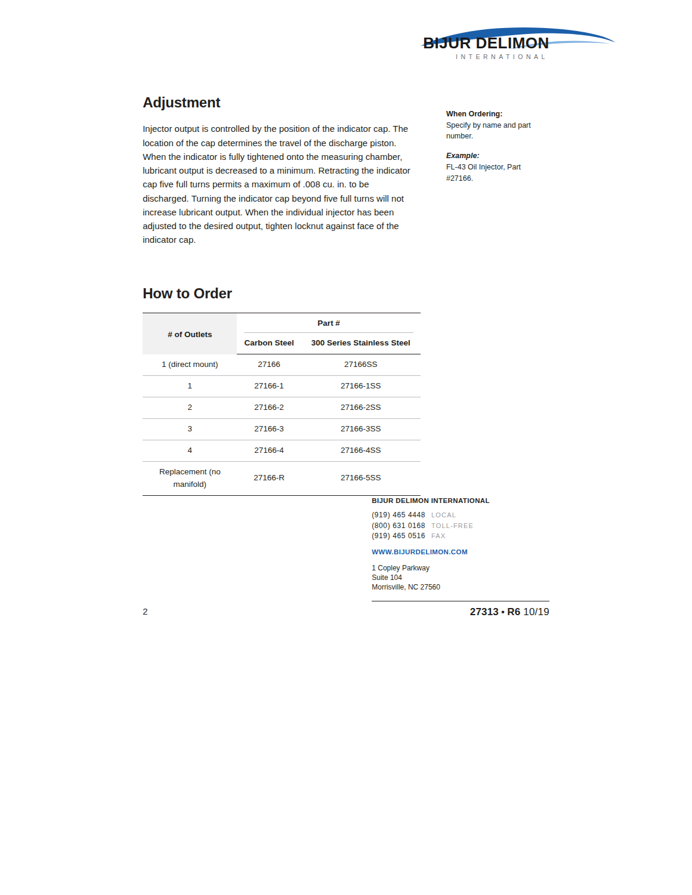BIJUR DELIMON
INTERNATIONAL
Adjustment
Injector output is controlled by the position of the indicator cap. The location of the cap determines the travel of the discharge piston. When the indicator is fully tightened onto the measuring chamber, lubricant output is decreased to a minimum. Retracting the indicator cap five full turns permits a maximum of .008 cu. in. to be discharged. Turning the indicator cap beyond five full turns will not increase lubricant output. When the individual injector has been adjusted to the desired output, tighten locknut against face of the indicator cap.
How to Order
Ordering information by number of outlets and material
| # of Outlets | Part # |
| --- | --- |
| Carbon Steel | 300 Series Stainless Steel |
| 1 (direct mount) | 27166 | 27166SS |
| 1 | 27166-1 | 27166-1SS |
| 2 | 27166-2 | 27166-2SS |
| 3 | 27166-3 | 27166-3SS |
| 4 | 27166-4 | 27166-4SS |
| Replacement (no manifold) | 27166-R | 27166-5SS |
When Ordering: Specify by name and part number.
Example: FL-43 Oil Injector, Part #27166.
2
BIJUR DELIMON INTERNATIONAL
(919) 465 4448 LOCAL
(800) 631 0168 TOLL-FREE
(919) 465 0516 FAX
WWW.BIJURDELIMON.COM
1 Copley Parkway
Suite 104
Morrisville, NC 27560
27313•R6 10/19